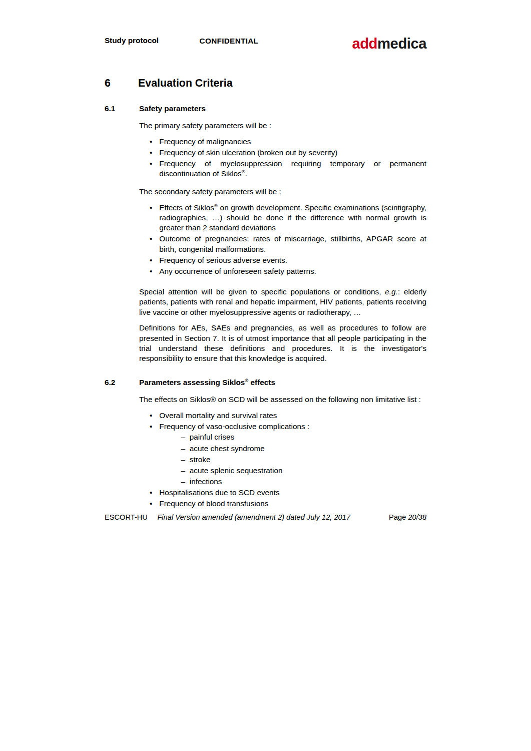Study protocol
CONFIDENTIAL
add medica
6 Evaluation Criteria
6.1 Safety parameters
The primary safety parameters will be :
Frequency of malignancies
Frequency of skin ulceration (broken out by severity)
Frequency of myelosuppression requiring temporary or permanent discontinuation of Siklos®.
The secondary safety parameters will be :
Effects of Siklos® on growth development. Specific examinations (scintigraphy, radiographies, …) should be done if the difference with normal growth is greater than 2 standard deviations
Outcome of pregnancies: rates of miscarriage, stillbirths, APGAR score at birth, congenital malformations.
Frequency of serious adverse events.
Any occurrence of unforeseen safety patterns.
Special attention will be given to specific populations or conditions, e.g.: elderly patients, patients with renal and hepatic impairment, HIV patients, patients receiving live vaccine or other myelosuppressive agents or radiotherapy, …
Definitions for AEs, SAEs and pregnancies, as well as procedures to follow are presented in Section 7. It is of utmost importance that all people participating in the trial understand these definitions and procedures. It is the investigator's responsibility to ensure that this knowledge is acquired.
6.2 Parameters assessing Siklos® effects
The effects on Siklos® on SCD will be assessed on the following non limitative list :
Overall mortality and survival rates
Frequency of vaso-occlusive complications :
painful crises
acute chest syndrome
stroke
acute splenic sequestration
infections
Hospitalisations due to SCD events
Frequency of blood transfusions
ESCORT-HU
Final Version amended (amendment 2) dated July 12, 2017
Page 20/38